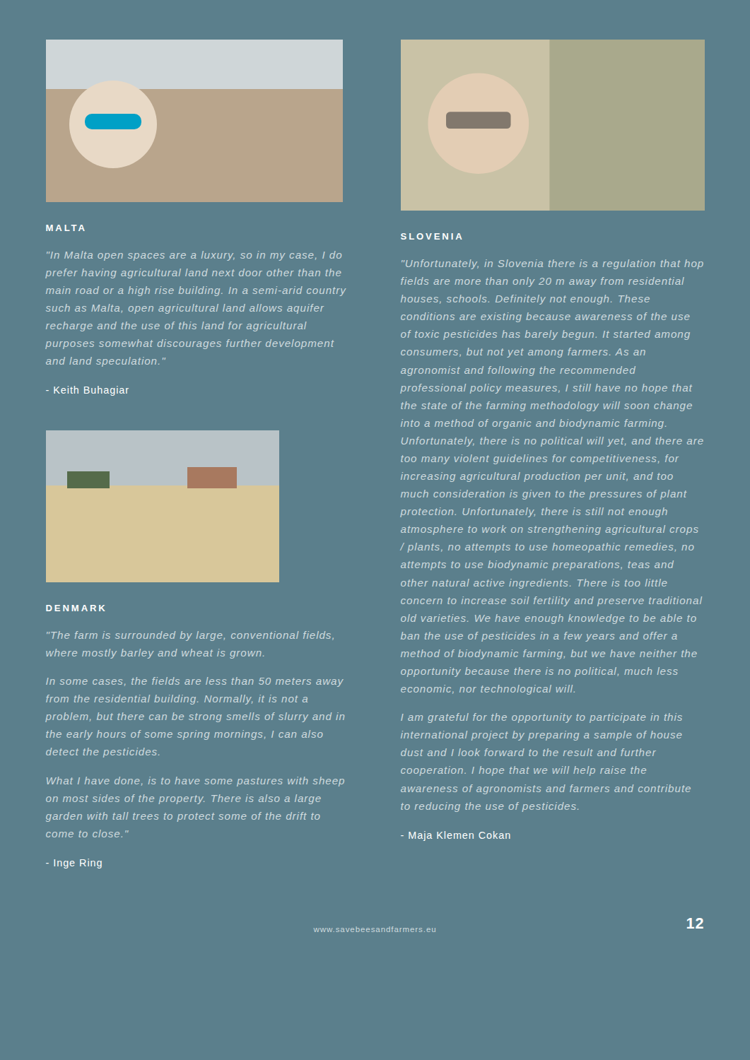Malta
"In Malta open spaces are a luxury, so in my case, I do prefer having agricultural land next door other than the main road or a high rise building. In a semi-arid country such as Malta, open agricultural land allows aquifer recharge and the use of this land for agricultural purposes somewhat discourages further development and land speculation."
Keith Buhagiar
Denmark
"The farm is surrounded by large, conventional fields, where mostly barley and wheat is grown.
In some cases, the fields are less than 50 meters away from the residential building. Normally, it is not a problem, but there can be strong smells of slurry and in the early hours of some spring mornings, I can also detect the pesticides.
What I have done, is to have some pastures with sheep on most sides of the property. There is also a large garden with tall trees to protect some of the drift to come to close."
Inge Ring
Slovenia
"Unfortunately, in Slovenia there is a regulation that hop fields are more than only 20 m away from residential houses, schools. Definitely not enough. These conditions are existing because awareness of the use of toxic pesticides has barely begun. It started among consumers, but not yet among farmers. As an agronomist and following the recommended professional policy measures, I still have no hope that the state of the farming methodology will soon change into a method of organic and biodynamic farming. Unfortunately, there is no political will yet, and there are too many violent guidelines for competitiveness, for increasing agricultural production per unit, and too much consideration is given to the pressures of plant protection. Unfortunately, there is still not enough atmosphere to work on strengthening agricultural crops / plants, no attempts to use homeopathic remedies, no attempts to use biodynamic preparations, teas and other natural active ingredients. There is too little concern to increase soil fertility and preserve traditional old varieties. We have enough knowledge to be able to ban the use of pesticides in a few years and offer a method of biodynamic farming, but we have neither the opportunity because there is no political, much less economic, nor technological will.
I am grateful for the opportunity to participate in this international project by preparing a sample of house dust and I look forward to the result and further cooperation. I hope that we will help raise the awareness of agronomists and farmers and contribute to reducing the use of pesticides.
Maja Klemen Cokan
www.savebeesandfarmers.eu 12